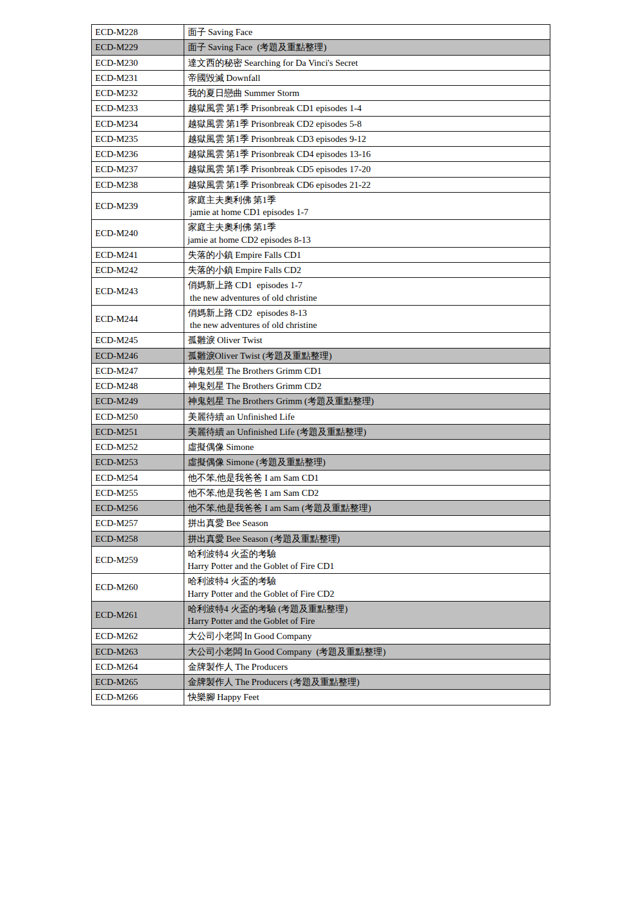| ECD-M228 | 面子 Saving Face |
| ECD-M229 | 面子 Saving Face (考題及重點整理) |
| ECD-M230 | 達文西的秘密 Searching for Da Vinci's Secret |
| ECD-M231 | 帝國毀滅 Downfall |
| ECD-M232 | 我的夏日戀曲 Summer Storm |
| ECD-M233 | 越獄風雲 第1季 Prisonbreak CD1 episodes 1-4 |
| ECD-M234 | 越獄風雲 第1季 Prisonbreak CD2 episodes 5-8 |
| ECD-M235 | 越獄風雲 第1季 Prisonbreak CD3 episodes 9-12 |
| ECD-M236 | 越獄風雲 第1季 Prisonbreak CD4 episodes 13-16 |
| ECD-M237 | 越獄風雲 第1季 Prisonbreak CD5 episodes 17-20 |
| ECD-M238 | 越獄風雲 第1季 Prisonbreak CD6 episodes 21-22 |
| ECD-M239 | 家庭主夫奧利佛 第1季 jamie at home CD1 episodes 1-7 |
| ECD-M240 | 家庭主夫奧利佛 第1季 jamie at home CD2 episodes 8-13 |
| ECD-M241 | 失落的小鎮 Empire Falls CD1 |
| ECD-M242 | 失落的小鎮 Empire Falls CD2 |
| ECD-M243 | 俏媽新上路 CD1 episodes 1-7 the new adventures of old christine |
| ECD-M244 | 俏媽新上路 CD2 episodes 8-13 the new adventures of old christine |
| ECD-M245 | 孤雛淚 Oliver Twist |
| ECD-M246 | 孤雛淚Oliver Twist (考題及重點整理) |
| ECD-M247 | 神鬼剋星 The Brothers Grimm CD1 |
| ECD-M248 | 神鬼剋星 The Brothers Grimm CD2 |
| ECD-M249 | 神鬼剋星 The Brothers Grimm (考題及重點整理) |
| ECD-M250 | 美麗待續 an Unfinished Life |
| ECD-M251 | 美麗待續 an Unfinished Life (考題及重點整理) |
| ECD-M252 | 虛擬偶像 Simone |
| ECD-M253 | 虛擬偶像 Simone (考題及重點整理) |
| ECD-M254 | 他不笨,他是我爸爸 I am Sam CD1 |
| ECD-M255 | 他不笨,他是我爸爸 I am Sam CD2 |
| ECD-M256 | 他不笨,他是我爸爸 I am Sam (考題及重點整理) |
| ECD-M257 | 拼出真愛 Bee Season |
| ECD-M258 | 拼出真愛 Bee Season (考題及重點整理) |
| ECD-M259 | 哈利波特4 火盃的考驗 Harry Potter and the Goblet of Fire CD1 |
| ECD-M260 | 哈利波特4 火盃的考驗 Harry Potter and the Goblet of Fire CD2 |
| ECD-M261 | 哈利波特4 火盃的考驗 (考題及重點整理) Harry Potter and the Goblet of Fire |
| ECD-M262 | 大公司小老闆 In Good Company |
| ECD-M263 | 大公司小老闆 In Good Company (考題及重點整理) |
| ECD-M264 | 金牌製作人 The Producers |
| ECD-M265 | 金牌製作人 The Producers (考題及重點整理) |
| ECD-M266 | 快樂腳 Happy Feet |